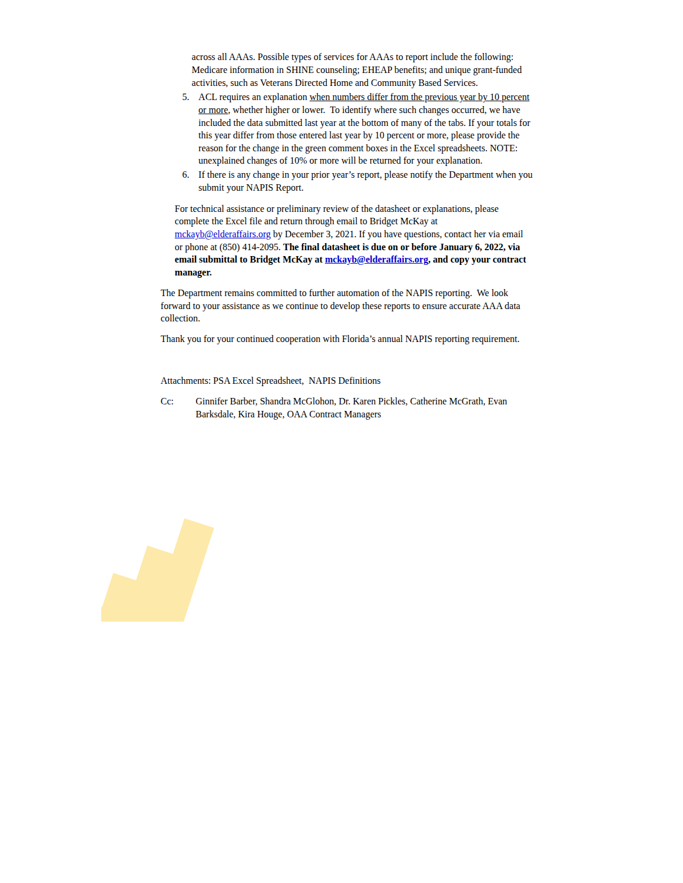across all AAAs. Possible types of services for AAAs to report include the following: Medicare information in SHINE counseling; EHEAP benefits; and unique grant-funded activities, such as Veterans Directed Home and Community Based Services.
ACL requires an explanation when numbers differ from the previous year by 10 percent or more, whether higher or lower. To identify where such changes occurred, we have included the data submitted last year at the bottom of many of the tabs. If your totals for this year differ from those entered last year by 10 percent or more, please provide the reason for the change in the green comment boxes in the Excel spreadsheets. NOTE: unexplained changes of 10% or more will be returned for your explanation.
If there is any change in your prior year’s report, please notify the Department when you submit your NAPIS Report.
For technical assistance or preliminary review of the datasheet or explanations, please complete the Excel file and return through email to Bridget McKay at mckayb@elderaffairs.org by December 3, 2021. If you have questions, contact her via email or phone at (850) 414-2095. The final datasheet is due on or before January 6, 2022, via email submittal to Bridget McKay at mckayb@elderaffairs.org, and copy your contract manager.
The Department remains committed to further automation of the NAPIS reporting. We look forward to your assistance as we continue to develop these reports to ensure accurate AAA data collection.
Thank you for your continued cooperation with Florida’s annual NAPIS reporting requirement.
Attachments: PSA Excel Spreadsheet, NAPIS Definitions
| Cc: | Ginnifer Barber, Shandra McGlohon, Dr. Karen Pickles, Catherine McGrath, Evan Barksdale, Kira Houge, OAA Contract Managers |